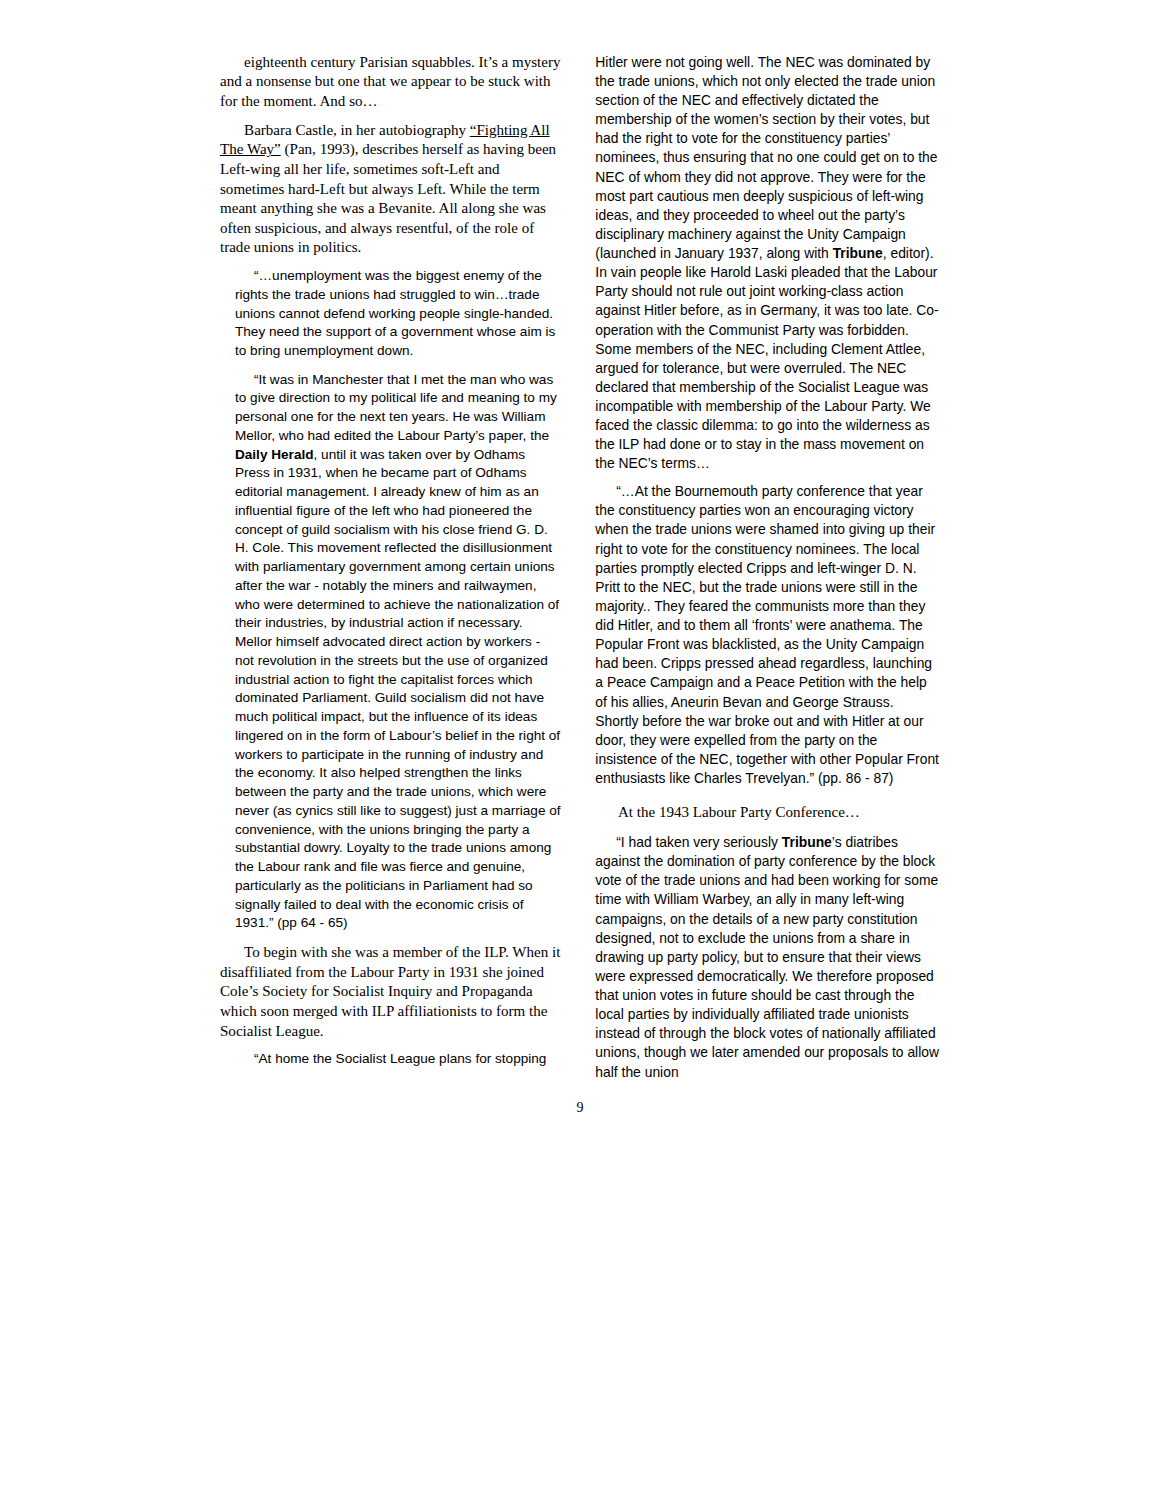eighteenth century Parisian squabbles. It’s a mystery and a nonsense but one that we appear to be stuck with for the moment. And so…
Barbara Castle, in her autobiography “Fighting All The Way” (Pan, 1993), describes herself as having been Left-wing all her life, sometimes soft-Left and sometimes hard-Left but always Left. While the term meant anything she was a Bevanite. All along she was often suspicious, and always resentful, of the role of trade unions in politics.
“…unemployment was the biggest enemy of the rights the trade unions had struggled to win…trade unions cannot defend working people single-handed. They need the support of a government whose aim is to bring unemployment down.
“It was in Manchester that I met the man who was to give direction to my political life and meaning to my personal one for the next ten years. He was William Mellor, who had edited the Labour Party’s paper, the Daily Herald, until it was taken over by Odhams Press in 1931, when he became part of Odhams editorial management. I already knew of him as an influential figure of the left who had pioneered the concept of guild socialism with his close friend G. D. H. Cole. This movement reflected the disillusionment with parliamentary government among certain unions after the war - notably the miners and railwaymen, who were determined to achieve the nationalization of their industries, by industrial action if necessary. Mellor himself advocated direct action by workers - not revolution in the streets but the use of organized industrial action to fight the capitalist forces which dominated Parliament. Guild socialism did not have much political impact, but the influence of its ideas lingered on in the form of Labour’s belief in the right of workers to participate in the running of industry and the economy. It also helped strengthen the links between the party and the trade unions, which were never (as cynics still like to suggest) just a marriage of convenience, with the unions bringing the party a substantial dowry. Loyalty to the trade unions among the Labour rank and file was fierce and genuine, particularly as the politicians in Parliament had so signally failed to deal with the economic crisis of 1931.” (pp 64 - 65)
To begin with she was a member of the ILP. When it disaffiliated from the Labour Party in 1931 she joined Cole’s Society for Socialist Inquiry and Propaganda which soon merged with ILP affiliationists to form the Socialist League.
“At home the Socialist League plans for stopping
Hitler were not going well. The NEC was dominated by the trade unions, which not only elected the trade union section of the NEC and effectively dictated the membership of the women’s section by their votes, but had the right to vote for the constituency parties’ nominees, thus ensuring that no one could get on to the NEC of whom they did not approve. They were for the most part cautious men deeply suspicious of left-wing ideas, and they proceeded to wheel out the party’s disciplinary machinery against the Unity Campaign (launched in January 1937, along with Tribune, editor). In vain people like Harold Laski pleaded that the Labour Party should not rule out joint working-class action against Hitler before, as in Germany, it was too late. Co-operation with the Communist Party was forbidden. Some members of the NEC, including Clement Attlee, argued for tolerance, but were overruled. The NEC declared that membership of the Socialist League was incompatible with membership of the Labour Party. We faced the classic dilemma: to go into the wilderness as the ILP had done or to stay in the mass movement on the NEC’s terms…
“…At the Bournemouth party conference that year the constituency parties won an encouraging victory when the trade unions were shamed into giving up their right to vote for the constituency nominees. The local parties promptly elected Cripps and left-winger D. N. Pritt to the NEC, but the trade unions were still in the majority.. They feared the communists more than they did Hitler, and to them all ‘fronts’ were anathema. The Popular Front was blacklisted, as the Unity Campaign had been. Cripps pressed ahead regardless, launching a Peace Campaign and a Peace Petition with the help of his allies, Aneurin Bevan and George Strauss. Shortly before the war broke out and with Hitler at our door, they were expelled from the party on the insistence of the NEC, together with other Popular Front enthusiasts like Charles Trevelyan.” (pp. 86 - 87)
At the 1943 Labour Party Conference…
“I had taken very seriously Tribune’s diatribes against the domination of party conference by the block vote of the trade unions and had been working for some time with William Warbey, an ally in many left-wing campaigns, on the details of a new party constitution designed, not to exclude the unions from a share in drawing up party policy, but to ensure that their views were expressed democratically. We therefore proposed that union votes in future should be cast through the local parties by individually affiliated trade unionists instead of through the block votes of nationally affiliated unions, though we later amended our proposals to allow half the union
9